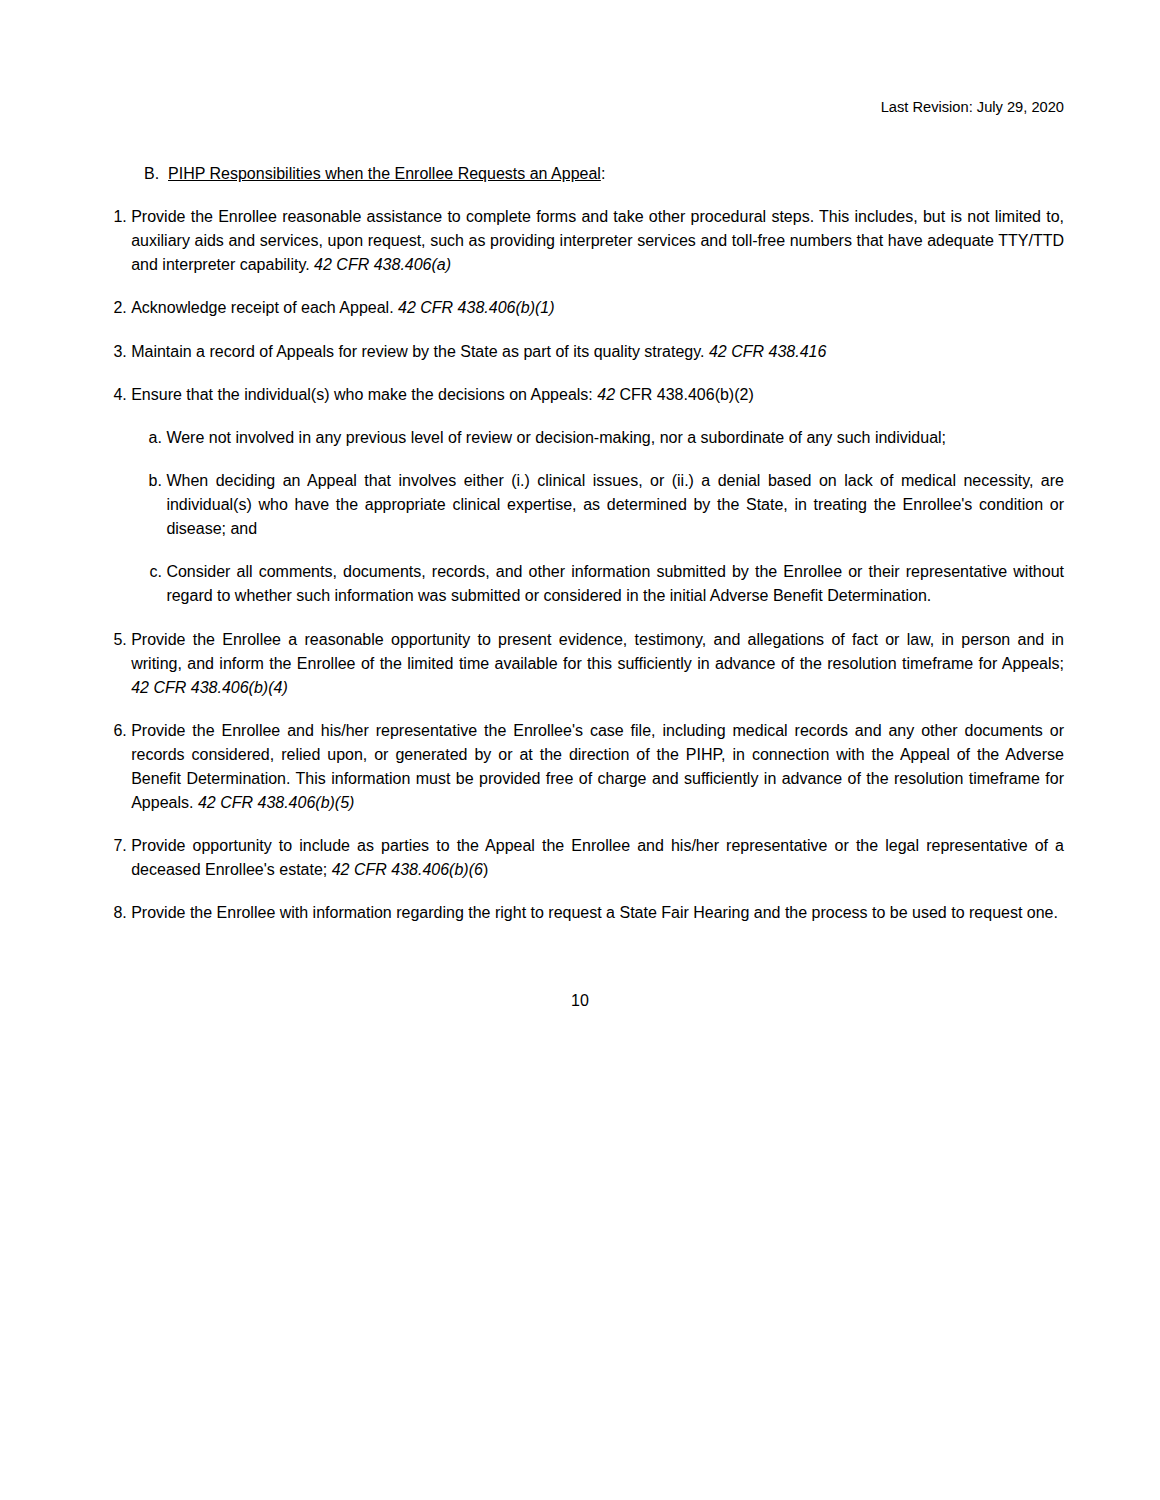Last Revision: July 29, 2020
B.
PIHP Responsibilities when the Enrollee Requests an Appeal
:
Provide the Enrollee reasonable assistance to complete forms and take other procedural steps. This includes, but is not limited to, auxiliary aids and services, upon request, such as providing interpreter services and toll-free numbers that have adequate TTY/TTD and interpreter capability. 42 CFR 438.406(a)
Acknowledge receipt of each Appeal. 42 CFR 438.406(b)(1)
Maintain a record of Appeals for review by the State as part of its quality strategy. 42 CFR 438.416
Ensure that the individual(s) who make the decisions on Appeals: 42 CFR 438.406(b)(2)
Were not involved in any previous level of review or decision-making, nor a subordinate of any such individual;
When deciding an Appeal that involves either (i.) clinical issues, or (ii.) a denial based on lack of medical necessity, are individual(s) who have the appropriate clinical expertise, as determined by the State, in treating the Enrollee's condition or disease; and
Consider all comments, documents, records, and other information submitted by the Enrollee or their representative without regard to whether such information was submitted or considered in the initial Adverse Benefit Determination.
Provide the Enrollee a reasonable opportunity to present evidence, testimony, and allegations of fact or law, in person and in writing, and inform the Enrollee of the limited time available for this sufficiently in advance of the resolution timeframe for Appeals; 42 CFR 438.406(b)(4)
Provide the Enrollee and his/her representative the Enrollee's case file, including medical records and any other documents or records considered, relied upon, or generated by or at the direction of the PIHP, in connection with the Appeal of the Adverse Benefit Determination. This information must be provided free of charge and sufficiently in advance of the resolution timeframe for Appeals. 42 CFR 438.406(b)(5)
Provide opportunity to include as parties to the Appeal the Enrollee and his/her representative or the legal representative of a deceased Enrollee's estate; 42 CFR 438.406(b)(6)
Provide the Enrollee with information regarding the right to request a State Fair Hearing and the process to be used to request one.
10